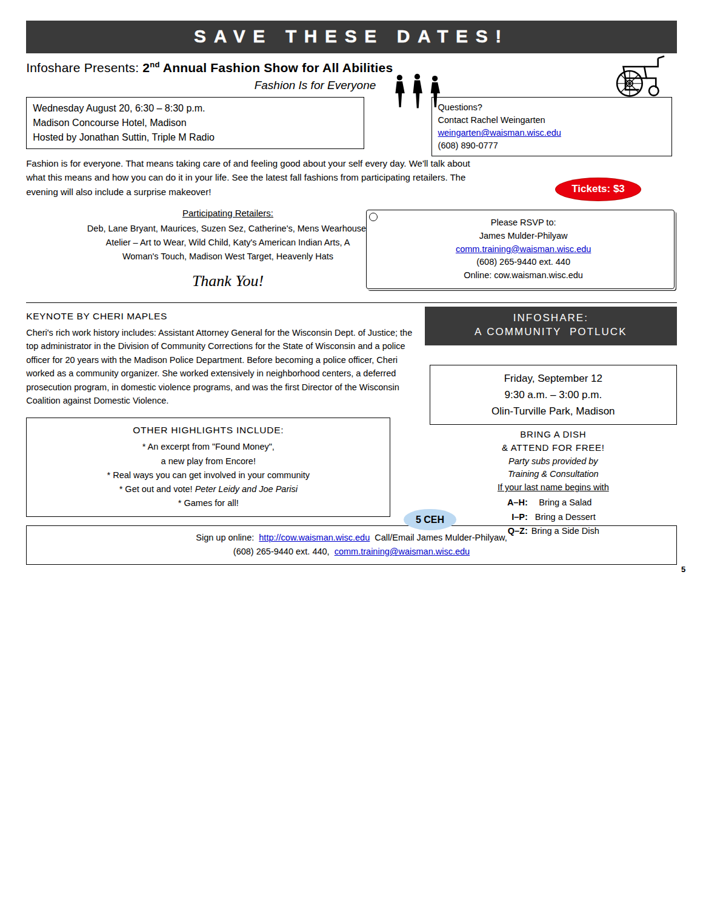SAVE THESE DATES!
Infoshare Presents: 2nd Annual Fashion Show for All Abilities
Fashion Is for Everyone
Wednesday August 20, 6:30 – 8:30 p.m.
Madison Concourse Hotel, Madison
Hosted by Jonathan Suttin, Triple M Radio
Questions?
Contact Rachel Weingarten
weingarten@waisman.wisc.edu
(608) 890-0777
Fashion is for everyone. That means taking care of and feeling good about your self every day. We'll talk about what this means and how you can do it in your life. See the latest fall fashions from participating retailers. The evening will also include a surprise makeover!
Tickets: $3
Participating Retailers:
Deb, Lane Bryant, Maurices, Suzen Sez, Catherine's, Mens Wearhouse,
Atelier – Art to Wear, Wild Child, Katy's American Indian Arts, A
Woman's Touch, Madison West Target, Heavenly Hats
Thank You!
Please RSVP to:
James Mulder-Philyaw
comm.training@waisman.wisc.edu
(608) 265-9440 ext. 440
Online: cow.waisman.wisc.edu
INFOSHARE:
A COMMUNITY POTLUCK
KEYNOTE BY CHERI MAPLES
Cheri's rich work history includes: Assistant Attorney General for the Wisconsin Dept. of Justice; the top administrator in the Division of Community Corrections for the State of Wisconsin and a police officer for 20 years with the Madison Police Department. Before becoming a police officer, Cheri worked as a community organizer. She worked extensively in neighborhood centers, a deferred prosecution program, in domestic violence programs, and was the first Director of the Wisconsin Coalition against Domestic Violence.
Friday, September 12
9:30 a.m. – 3:00 p.m.
Olin-Turville Park, Madison
BRING A DISH
& ATTEND FOR FREE!
Party subs provided by
Training & Consultation
If your last name begins with
| A–H: | Bring a Salad |
| I–P: | Bring a Dessert |
| Q–Z: | Bring a Side Dish |
OTHER HIGHLIGHTS INCLUDE:
* An excerpt from "Found Money",
a new play from Encore!
* Real ways you can get involved in your community
* Get out and vote! Peter Leidy and Joe Parisi
* Games for all!
5 CEH
Sign up online: http://cow.waisman.wisc.edu Call/Email James Mulder-Philyaw,
(608) 265-9440 ext. 440, comm.training@waisman.wisc.edu
5